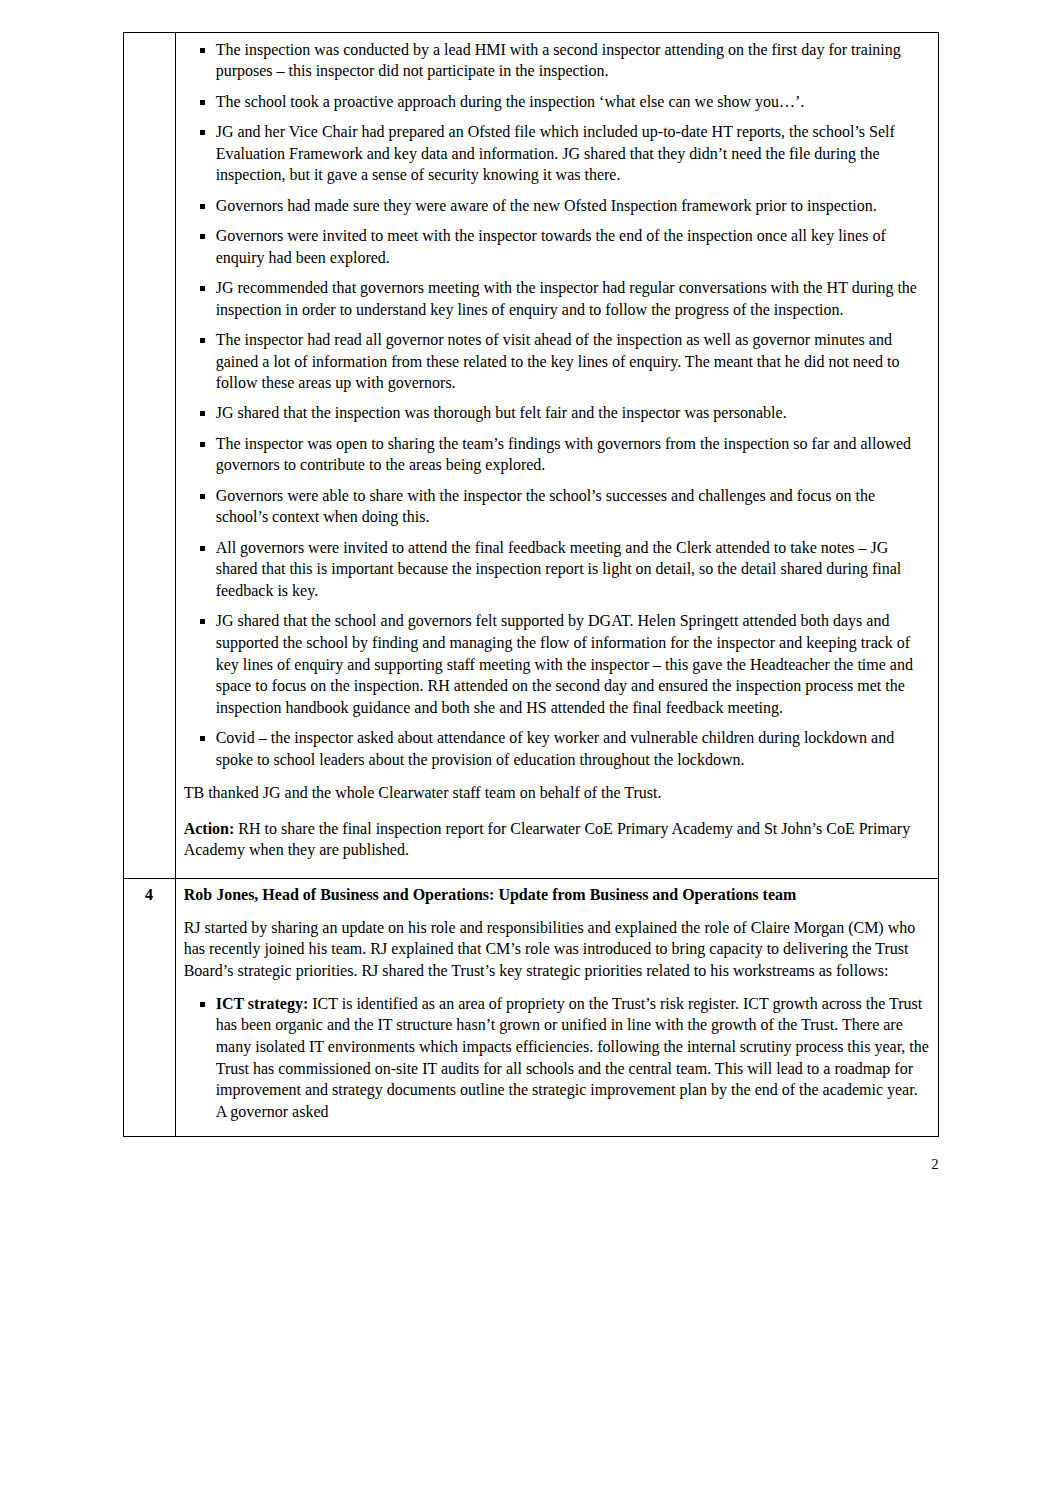| | The inspection was conducted by a lead HMI with a second inspector attending on the first day for training purposes – this inspector did not participate in the inspection. The school took a proactive approach during the inspection ‘what else can we show you…’. JG and her Vice Chair had prepared an Ofsted file which included up-to-date HT reports, the school’s Self Evaluation Framework and key data and information. JG shared that they didn’t need the file during the inspection, but it gave a sense of security knowing it was there. Governors had made sure they were aware of the new Ofsted Inspection framework prior to inspection. Governors were invited to meet with the inspector towards the end of the inspection once all key lines of enquiry had been explored. JG recommended that governors meeting with the inspector had regular conversations with the HT during the inspection in order to understand key lines of enquiry and to follow the progress of the inspection. The inspector had read all governor notes of visit ahead of the inspection as well as governor minutes and gained a lot of information from these related to the key lines of enquiry. The meant that he did not need to follow these areas up with governors. JG shared that the inspection was thorough but felt fair and the inspector was personable. The inspector was open to sharing the team’s findings with governors from the inspection so far and allowed governors to contribute to the areas being explored. Governors were able to share with the inspector the school’s successes and challenges and focus on the school’s context when doing this. All governors were invited to attend the final feedback meeting and the Clerk attended to take notes – JG shared that this is important because the inspection report is light on detail, so the detail shared during final feedback is key. JG shared that the school and governors felt supported by DGAT. Helen Springett attended both days and supported the school by finding and managing the flow of information for the inspector and keeping track of key lines of enquiry and supporting staff meeting with the inspector – this gave the Headteacher the time and space to focus on the inspection. RH attended on the second day and ensured the inspection process met the inspection handbook guidance and both she and HS attended the final feedback meeting. Covid – the inspector asked about attendance of key worker and vulnerable children during lockdown and spoke to school leaders about the provision of education throughout the lockdown. TB thanked JG and the whole Clearwater staff team on behalf of the Trust. Action: RH to share the final inspection report for Clearwater CoE Primary Academy and St John’s CoE Primary Academy when they are published. |
| 4 | Rob Jones, Head of Business and Operations: Update from Business and Operations team RJ started by sharing an update on his role and responsibilities and explained the role of Claire Morgan (CM) who has recently joined his team. RJ explained that CM’s role was introduced to bring capacity to delivering the Trust Board’s strategic priorities. RJ shared the Trust’s key strategic priorities related to his workstreams as follows: ICT strategy: ICT is identified as an area of propriety on the Trust’s risk register. ICT growth across the Trust has been organic and the IT structure hasn’t grown or unified in line with the growth of the Trust. There are many isolated IT environments which impacts efficiencies. following the internal scrutiny process this year, the Trust has commissioned on-site IT audits for all schools and the central team. This will lead to a roadmap for improvement and strategy documents outline the strategic improvement plan by the end of the academic year. A governor asked |
2